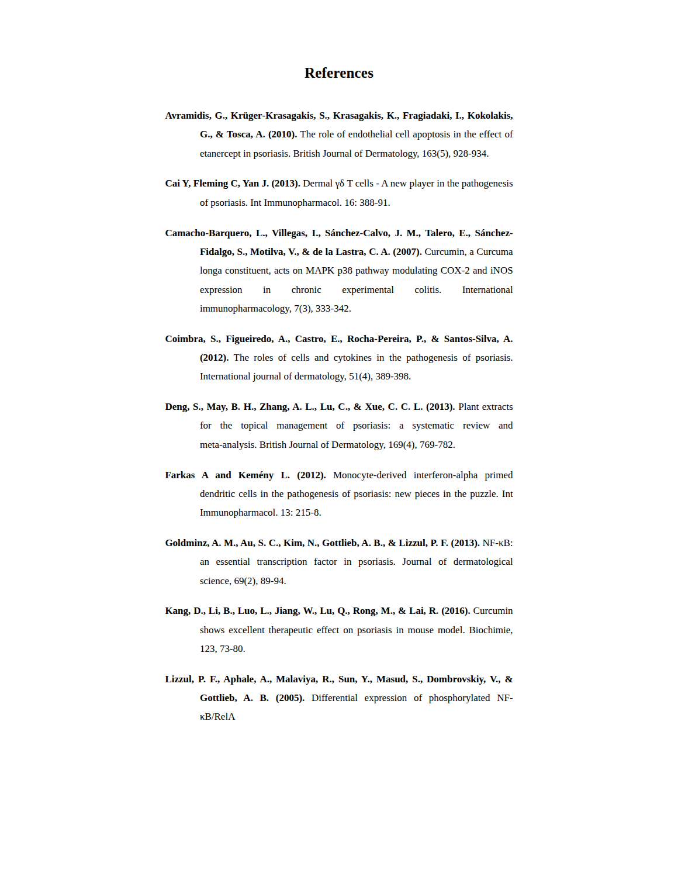References
Avramidis, G., Krüger‑Krasagakis, S., Krasagakis, K., Fragiadaki, I., Kokolakis, G., & Tosca, A. (2010). The role of endothelial cell apoptosis in the effect of etanercept in psoriasis. British Journal of Dermatology, 163(5), 928-934.
Cai Y, Fleming C, Yan J. (2013). Dermal γδ T cells - A new player in the pathogenesis of psoriasis. Int Immunopharmacol. 16: 388-91.
Camacho-Barquero, L., Villegas, I., Sánchez-Calvo, J. M., Talero, E., Sánchez-Fidalgo, S., Motilva, V., & de la Lastra, C. A. (2007). Curcumin, a Curcuma longa constituent, acts on MAPK p38 pathway modulating COX-2 and iNOS expression in chronic experimental colitis. International immunopharmacology, 7(3), 333-342.
Coimbra, S., Figueiredo, A., Castro, E., Rocha‑Pereira, P., & Santos‑Silva, A. (2012). The roles of cells and cytokines in the pathogenesis of psoriasis. International journal of dermatology, 51(4), 389-398.
Deng, S., May, B. H., Zhang, A. L., Lu, C., & Xue, C. C. L. (2013). Plant extracts for the topical management of psoriasis: a systematic review and meta‑analysis. British Journal of Dermatology, 169(4), 769-782.
Farkas A and Kemény L. (2012). Monocyte-derived interferon-alpha primed dendritic cells in the pathogenesis of psoriasis: new pieces in the puzzle. Int Immunopharmacol. 13: 215-8.
Goldminz, A. M., Au, S. C., Kim, N., Gottlieb, A. B., & Lizzul, P. F. (2013). NF-κB: an essential transcription factor in psoriasis. Journal of dermatological science, 69(2), 89-94.
Kang, D., Li, B., Luo, L., Jiang, W., Lu, Q., Rong, M., & Lai, R. (2016). Curcumin shows excellent therapeutic effect on psoriasis in mouse model. Biochimie, 123, 73-80.
Lizzul, P. F., Aphale, A., Malaviya, R., Sun, Y., Masud, S., Dombrovskiy, V., & Gottlieb, A. B. (2005). Differential expression of phosphorylated NF-κB/RelA